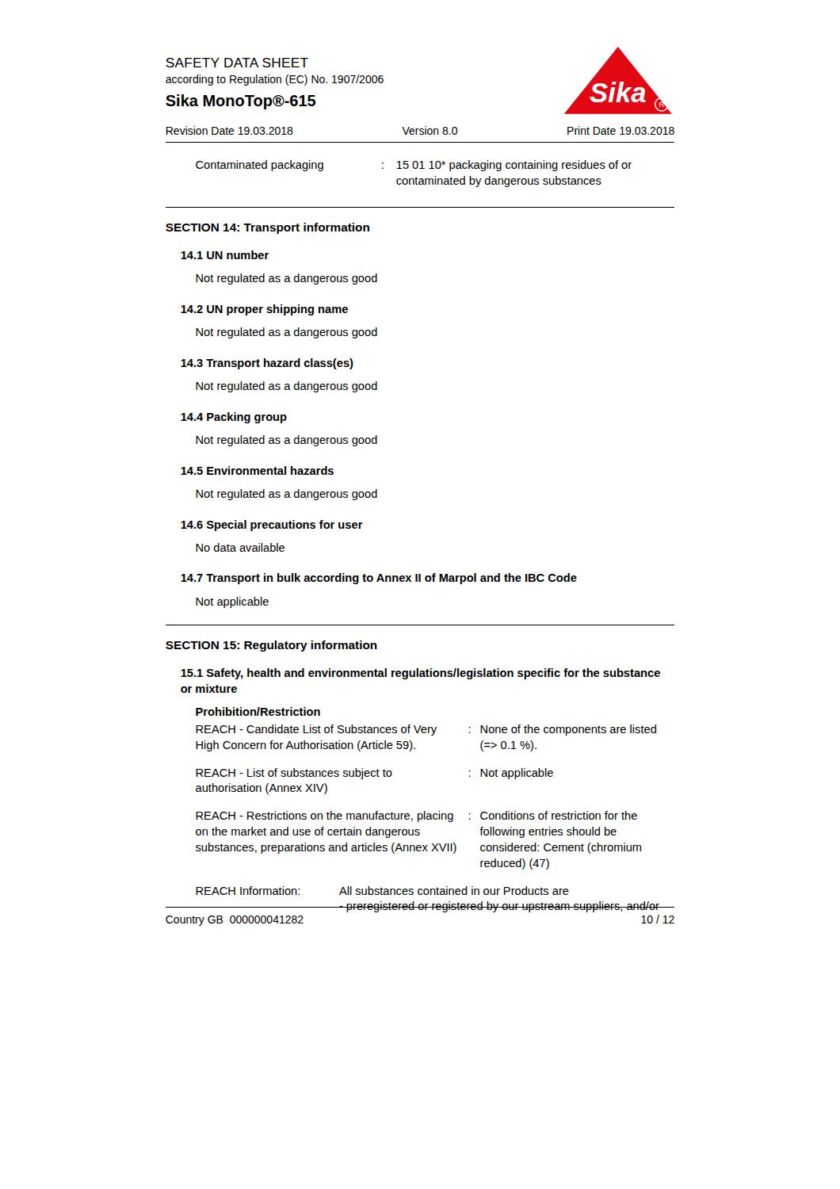SAFETY DATA SHEET
according to Regulation (EC) No. 1907/2006
Sika MonoTop®-615
Sika R
Revision Date 19.03.2018 Version 8.0 Print Date 19.03.2018
Contaminated packaging
:
15 01 10* packaging containing residues of or contaminated by dangerous substances
SECTION 14: Transport information
14.1 UN number
Not regulated as a dangerous good
14.2 UN proper shipping name
Not regulated as a dangerous good
14.3 Transport hazard class(es)
Not regulated as a dangerous good
14.4 Packing group
Not regulated as a dangerous good
14.5 Environmental hazards
Not regulated as a dangerous good
14.6 Special precautions for user
No data available
14.7 Transport in bulk according to Annex II of Marpol and the IBC Code
Not applicable
SECTION 15: Regulatory information
15.1 Safety, health and environmental regulations/legislation specific for the substance or mixture
Prohibition/Restriction
REACH - Candidate List of Substances of Very High Concern for Authorisation (Article 59).
:
None of the components are listed (=> 0.1 %).
REACH - List of substances subject to authorisation (Annex XIV)
:
Not applicable
REACH - Restrictions on the manufacture, placing on the market and use of certain dangerous substances, preparations and articles (Annex XVII)
:
Conditions of restriction for the following entries should be considered: Cement (chromium reduced) (47)
REACH Information:
All substances contained in our Products are
- preregistered or registered by our upstream suppliers, and/or
Country GB 000000041282 10 / 12